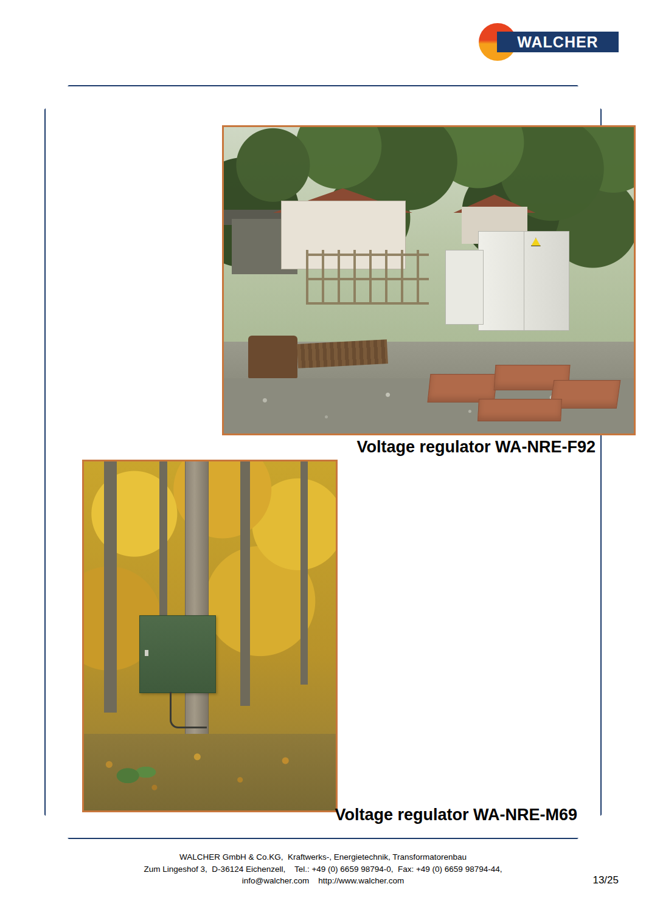WALCHER
Voltage regulator WA-NRE-F92
Voltage regulator WA-NRE-M69
WALCHER GmbH & Co.KG, Kraftwerks-, Energietechnik, Transformatorenbau
Zum Lingeshof 3, D-36124 Eichenzell, Tel.: +49 (0) 6659 98794-0, Fax: +49 (0) 6659 98794-44,
info@walcher.com http://www.walcher.com
13/25